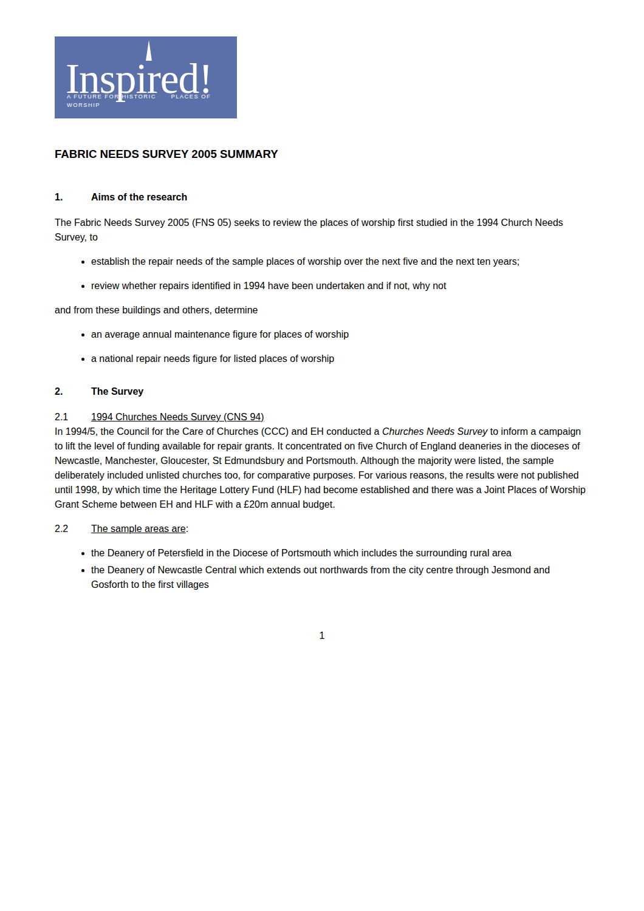Inspired!
A FUTURE FOR HISTORIC PLACES OF WORSHIP
FABRIC NEEDS SURVEY 2005 SUMMARY
1. Aims of the research
The Fabric Needs Survey 2005 (FNS 05) seeks to review the places of worship first studied in the 1994 Church Needs Survey, to
establish the repair needs of the sample places of worship over the next five and the next ten years;
review whether repairs identified in 1994 have been undertaken and if not, why not
and from these buildings and others, determine
an average annual maintenance figure for places of worship
a national repair needs figure for listed places of worship
2. The Survey
2.11994 Churches Needs Survey (CNS 94)
In 1994/5, the Council for the Care of Churches (CCC) and EH conducted a Churches Needs Survey to inform a campaign to lift the level of funding available for repair grants. It concentrated on five Church of England deaneries in the dioceses of Newcastle, Manchester, Gloucester, St Edmundsbury and Portsmouth. Although the majority were listed, the sample deliberately included unlisted churches too, for comparative purposes. For various reasons, the results were not published until 1998, by which time the Heritage Lottery Fund (HLF) had become established and there was a Joint Places of Worship Grant Scheme between EH and HLF with a £20m annual budget.
2.2 The sample areas are:
the Deanery of Petersfield in the Diocese of Portsmouth which includes the surrounding rural area
the Deanery of Newcastle Central which extends out northwards from the city centre through Jesmond and Gosforth to the first villages
1